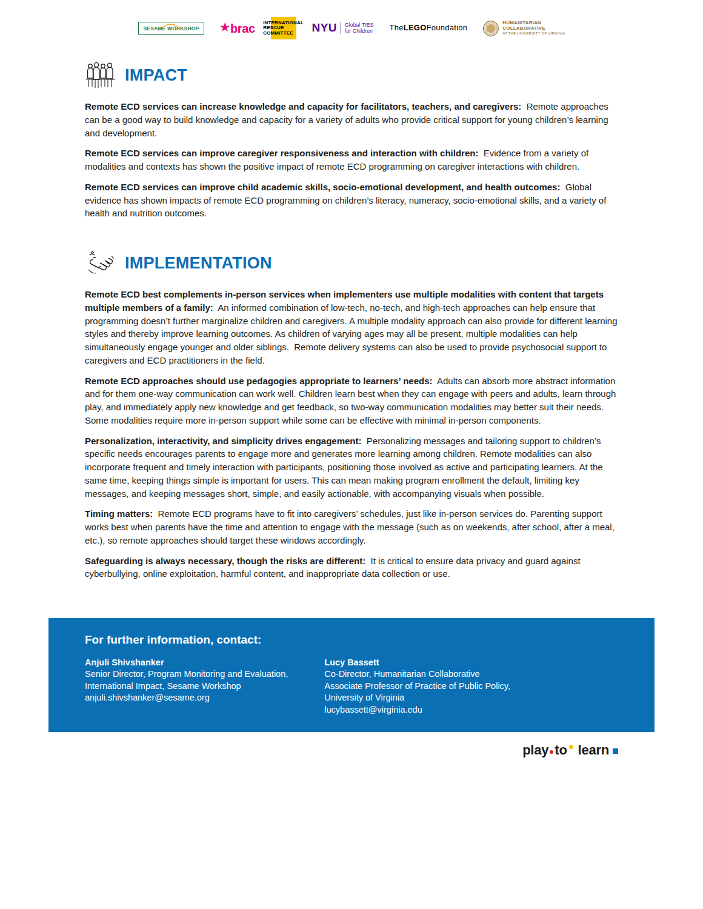SESAME WORKSHOP
★brac
INTERNATIONAL
RESCUE
COMMITTEE
NYU Global TIES
for Children
The LEGO Foundation
HUMANITARIAN
COLLABORATIVE AT THE UNIVERSITY OF VIRGINIA
IMPACT
Remote ECD services can increase knowledge and capacity for facilitators, teachers, and caregivers: Remote approaches can be a good way to build knowledge and capacity for a variety of adults who provide critical support for young children’s learning and development.
Remote ECD services can improve caregiver responsiveness and interaction with children: Evidence from a variety of modalities and contexts has shown the positive impact of remote ECD programming on caregiver interactions with children.
Remote ECD services can improve child academic skills, socio-emotional development, and health outcomes: Global evidence has shown impacts of remote ECD programming on children’s literacy, numeracy, socio-emotional skills, and a variety of health and nutrition outcomes.
IMPLEMENTATION
Remote ECD best complements in-person services when implementers use multiple modalities with content that targets multiple members of a family: An informed combination of low-tech, no-tech, and high-tech approaches can help ensure that programming doesn’t further marginalize children and caregivers. A multiple modality approach can also provide for different learning styles and thereby improve learning outcomes. As children of varying ages may all be present, multiple modalities can help simultaneously engage younger and older siblings. Remote delivery systems can also be used to provide psychosocial support to caregivers and ECD practitioners in the field.
Remote ECD approaches should use pedagogies appropriate to learners’ needs: Adults can absorb more abstract information and for them one-way communication can work well. Children learn best when they can engage with peers and adults, learn through play, and immediately apply new knowledge and get feedback, so two-way communication modalities may better suit their needs. Some modalities require more in-person support while some can be effective with minimal in-person components.
Personalization, interactivity, and simplicity drives engagement: Personalizing messages and tailoring support to children’s specific needs encourages parents to engage more and generates more learning among children. Remote modalities can also incorporate frequent and timely interaction with participants, positioning those involved as active and participating learners. At the same time, keeping things simple is important for users. This can mean making program enrollment the default, limiting key messages, and keeping messages short, simple, and easily actionable, with accompanying visuals when possible.
Timing matters: Remote ECD programs have to fit into caregivers’ schedules, just like in-person services do. Parenting support works best when parents have the time and attention to engage with the message (such as on weekends, after school, after a meal, etc.), so remote approaches should target these windows accordingly.
Safeguarding is always necessary, though the risks are different: It is critical to ensure data privacy and guard against cyberbullying, online exploitation, harmful content, and inappropriate data collection or use.
For further information, contact:
Anjuli Shivshanker
Senior Director, Program Monitoring and Evaluation,
International Impact, Sesame Workshop
anjuli.shivshanker@sesame.org
Lucy Bassett
Co-Director, Humanitarian Collaborative
Associate Professor of Practice of Public Policy,
University of Virginia
lucybassett@virginia.edu
play to learn